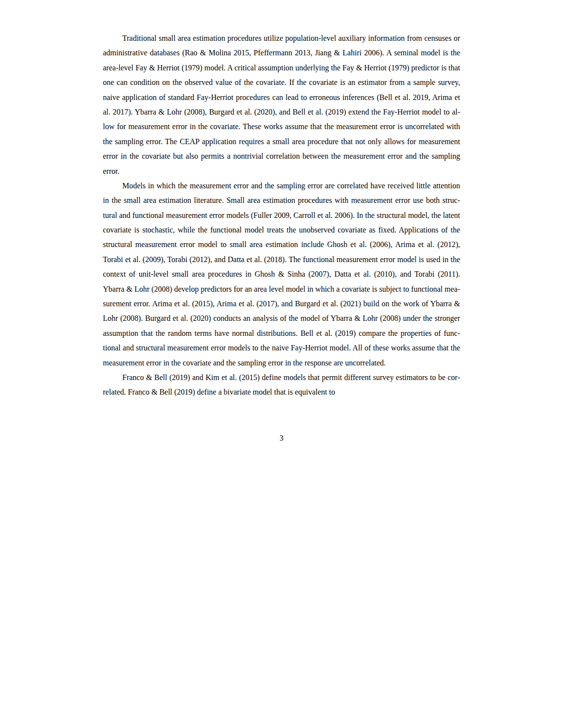Traditional small area estimation procedures utilize population-level auxiliary information from censuses or administrative databases (Rao & Molina 2015, Pfeffermann 2013, Jiang & Lahiri 2006). A seminal model is the area-level Fay & Herriot (1979) model. A critical assumption underlying the Fay & Herriot (1979) predictor is that one can condition on the observed value of the covariate. If the covariate is an estimator from a sample survey, naive application of standard Fay-Herriot procedures can lead to erroneous inferences (Bell et al. 2019, Arima et al. 2017). Ybarra & Lohr (2008), Burgard et al. (2020), and Bell et al. (2019) extend the Fay-Herriot model to allow for measurement error in the covariate. These works assume that the measurement error is uncorrelated with the sampling error. The CEAP application requires a small area procedure that not only allows for measurement error in the covariate but also permits a nontrivial correlation between the measurement error and the sampling error.
Models in which the measurement error and the sampling error are correlated have received little attention in the small area estimation literature. Small area estimation procedures with measurement error use both structural and functional measurement error models (Fuller 2009, Carroll et al. 2006). In the structural model, the latent covariate is stochastic, while the functional model treats the unobserved covariate as fixed. Applications of the structural measurement error model to small area estimation include Ghosh et al. (2006), Arima et al. (2012), Torabi et al. (2009), Torabi (2012), and Datta et al. (2018). The functional measurement error model is used in the context of unit-level small area procedures in Ghosh & Sinha (2007), Datta et al. (2010), and Torabi (2011). Ybarra & Lohr (2008) develop predictors for an area level model in which a covariate is subject to functional measurement error. Arima et al. (2015), Arima et al. (2017), and Burgard et al. (2021) build on the work of Ybarra & Lohr (2008). Burgard et al. (2020) conducts an analysis of the model of Ybarra & Lohr (2008) under the stronger assumption that the random terms have normal distributions. Bell et al. (2019) compare the properties of functional and structural measurement error models to the naive Fay-Herriot model. All of these works assume that the measurement error in the covariate and the sampling error in the response are uncorrelated.
Franco & Bell (2019) and Kim et al. (2015) define models that permit different survey estimators to be correlated. Franco & Bell (2019) define a bivariate model that is equivalent to
3